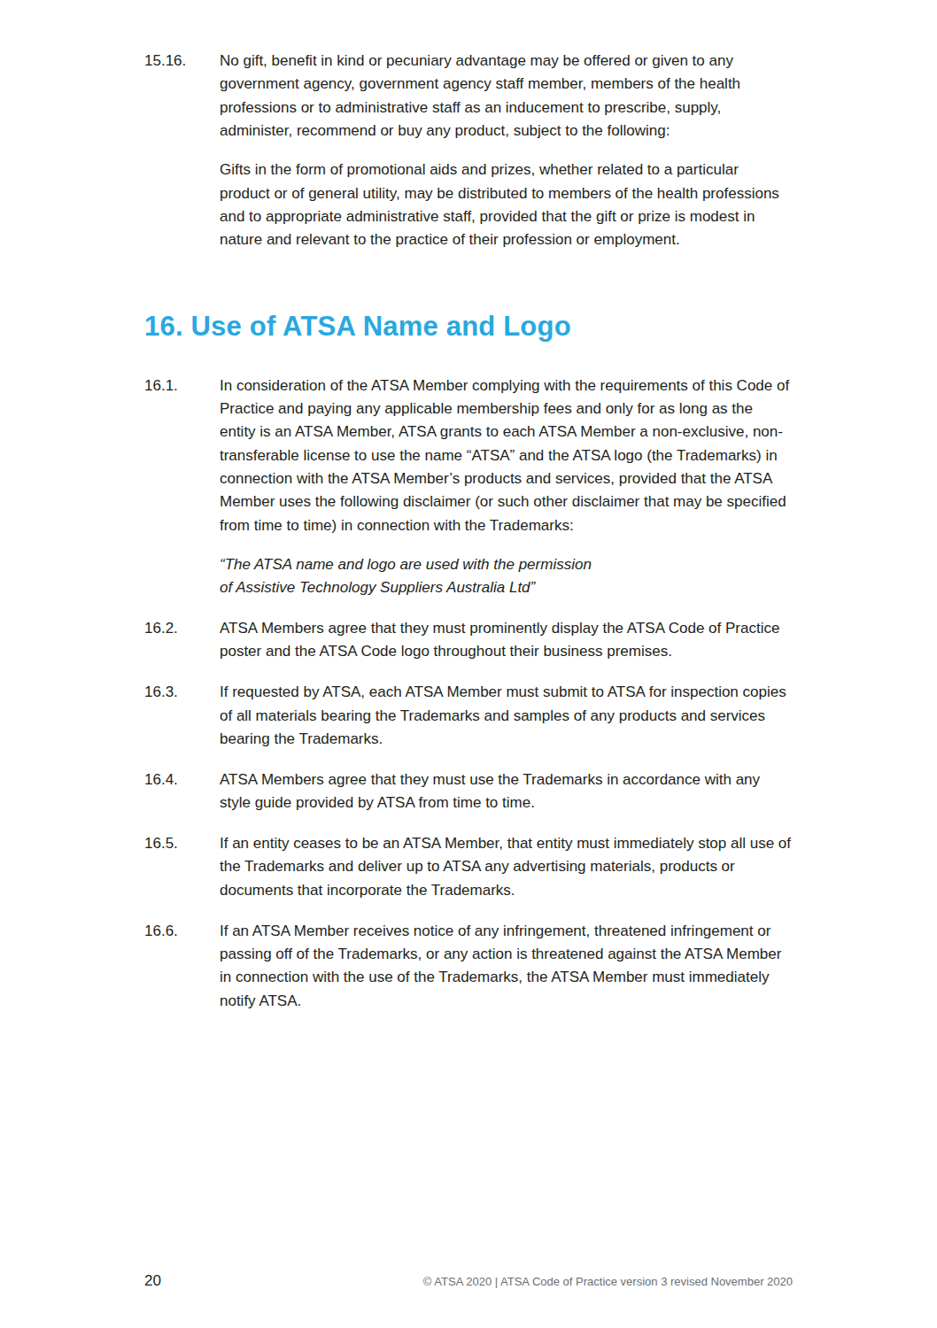15.16.
No gift, benefit in kind or pecuniary advantage may be offered or given to any government agency, government agency staff member, members of the health professions or to administrative staff as an inducement to prescribe, supply, administer, recommend or buy any product, subject to the following:
Gifts in the form of promotional aids and prizes, whether related to a particular product or of general utility, may be distributed to members of the health professions and to appropriate administrative staff, provided that the gift or prize is modest in nature and relevant to the practice of their profession or employment.
16. Use of ATSA Name and Logo
16.1.
In consideration of the ATSA Member complying with the requirements of this Code of Practice and paying any applicable membership fees and only for as long as the entity is an ATSA Member, ATSA grants to each ATSA Member a non-exclusive, non-transferable license to use the name “ATSA” and the ATSA logo (the Trademarks) in connection with the ATSA Member’s products and services, provided that the ATSA Member uses the following disclaimer (or such other disclaimer that may be specified from time to time) in connection with the Trademarks:
“The ATSA name and logo are used with the permission of Assistive Technology Suppliers Australia Ltd”
16.2.
ATSA Members agree that they must prominently display the ATSA Code of Practice poster and the ATSA Code logo throughout their business premises.
16.3.
If requested by ATSA, each ATSA Member must submit to ATSA for inspection copies of all materials bearing the Trademarks and samples of any products and services bearing the Trademarks.
16.4.
ATSA Members agree that they must use the Trademarks in accordance with any style guide provided by ATSA from time to time.
16.5.
If an entity ceases to be an ATSA Member, that entity must immediately stop all use of the Trademarks and deliver up to ATSA any advertising materials, products or documents that incorporate the Trademarks.
16.6.
If an ATSA Member receives notice of any infringement, threatened infringement or passing off of the Trademarks, or any action is threatened against the ATSA Member in connection with the use of the Trademarks, the ATSA Member must immediately notify ATSA.
20
© ATSA 2020 | ATSA Code of Practice version 3 revised November 2020